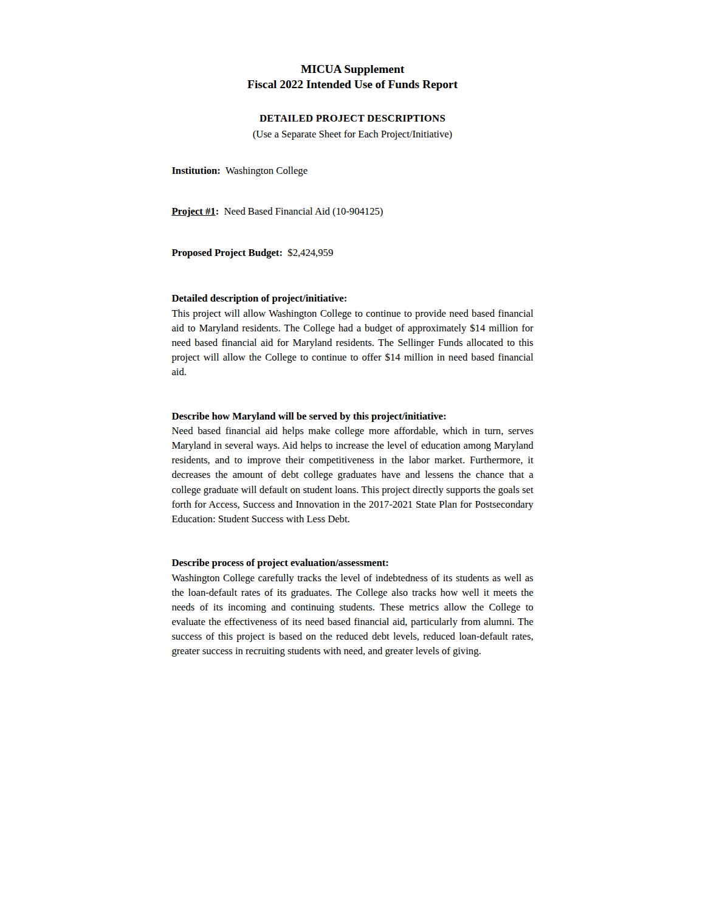MICUA Supplement
Fiscal 2022 Intended Use of Funds Report
DETAILED PROJECT DESCRIPTIONS (Use a Separate Sheet for Each Project/Initiative)
Institution: Washington College
Project #1: Need Based Financial Aid (10-904125)
Proposed Project Budget: $2,424,959
Detailed description of project/initiative:
This project will allow Washington College to continue to provide need based financial aid to Maryland residents. The College had a budget of approximately $14 million for need based financial aid for Maryland residents. The Sellinger Funds allocated to this project will allow the College to continue to offer $14 million in need based financial aid.
Describe how Maryland will be served by this project/initiative:
Need based financial aid helps make college more affordable, which in turn, serves Maryland in several ways. Aid helps to increase the level of education among Maryland residents, and to improve their competitiveness in the labor market. Furthermore, it decreases the amount of debt college graduates have and lessens the chance that a college graduate will default on student loans. This project directly supports the goals set forth for Access, Success and Innovation in the 2017-2021 State Plan for Postsecondary Education: Student Success with Less Debt.
Describe process of project evaluation/assessment:
Washington College carefully tracks the level of indebtedness of its students as well as the loan-default rates of its graduates. The College also tracks how well it meets the needs of its incoming and continuing students. These metrics allow the College to evaluate the effectiveness of its need based financial aid, particularly from alumni. The success of this project is based on the reduced debt levels, reduced loan-default rates, greater success in recruiting students with need, and greater levels of giving.